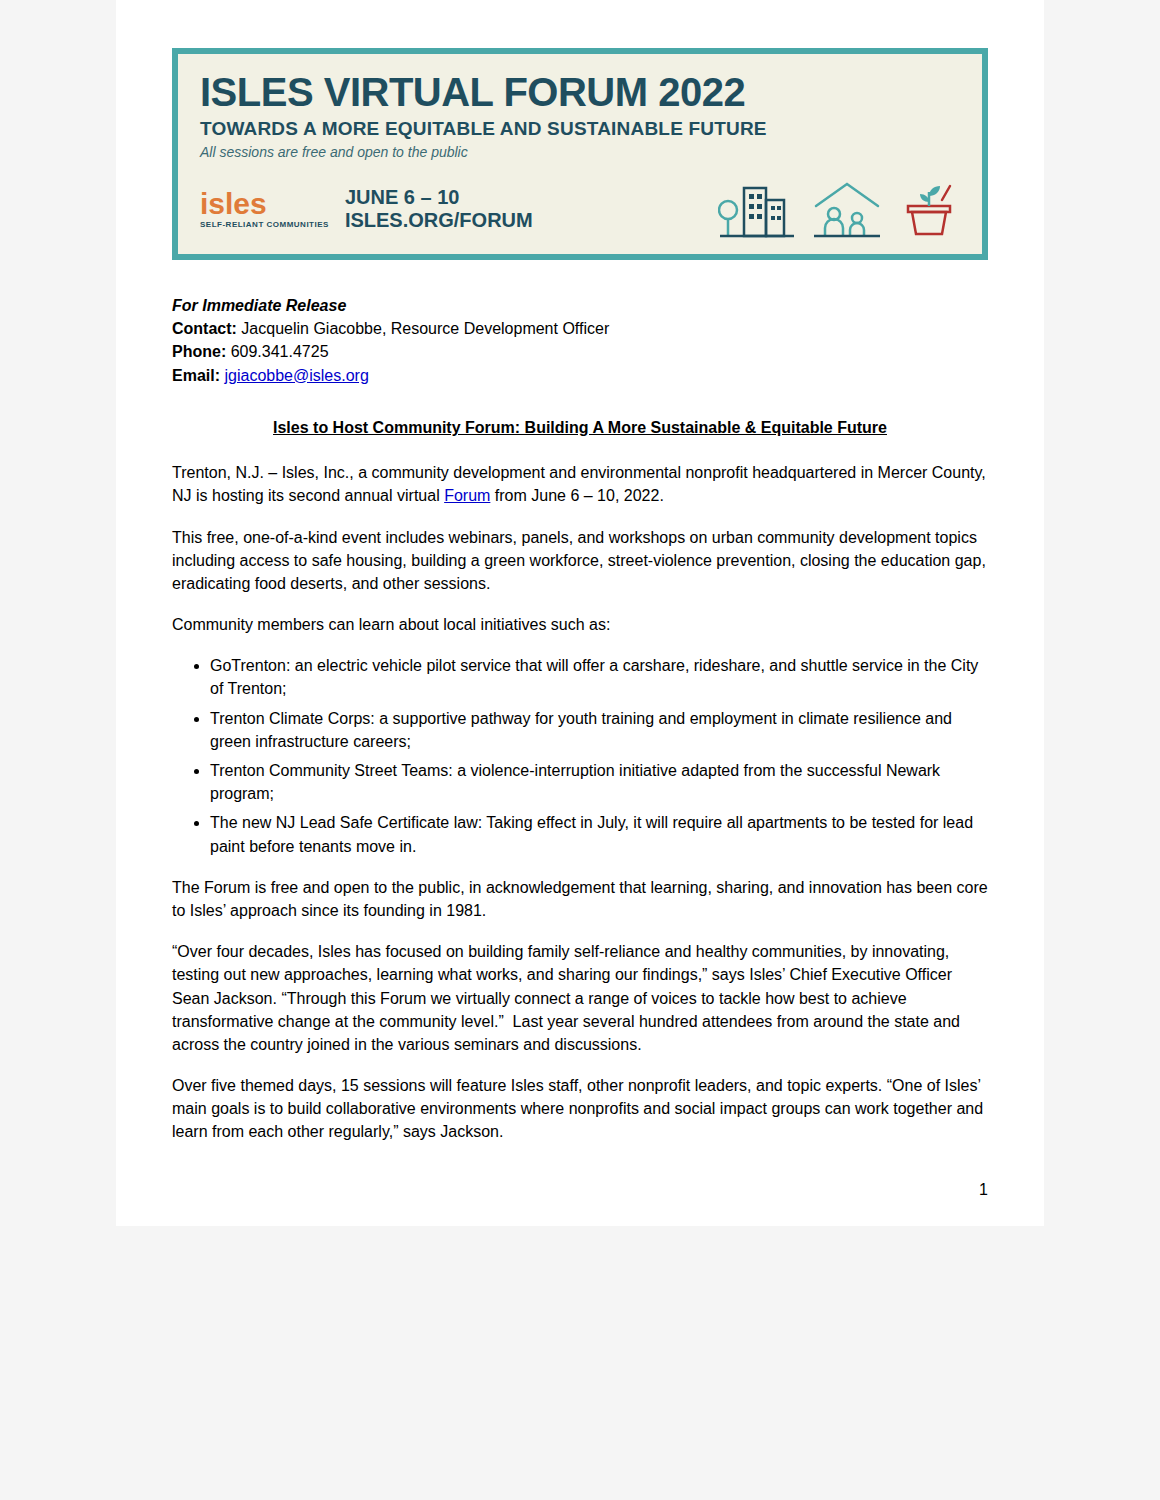ISLES VIRTUAL FORUM 2022
TOWARDS A MORE EQUITABLE AND SUSTAINABLE FUTURE
All sessions are free and open to the public
isles Self-Reliant Communities
JUNE 6 – 10
ISLES.ORG/FORUM
For Immediate Release
Contact: Jacquelin Giacobbe, Resource Development Officer
Phone: 609.341.4725
Email: jgiacobbe@isles.org
Isles to Host Community Forum: Building A More Sustainable & Equitable Future
Trenton, N.J. – Isles, Inc., a community development and environmental nonprofit headquartered in Mercer County, NJ is hosting its second annual virtual Forum from June 6 – 10, 2022.
This free, one-of-a-kind event includes webinars, panels, and workshops on urban community development topics including access to safe housing, building a green workforce, street-violence prevention, closing the education gap, eradicating food deserts, and other sessions.
Community members can learn about local initiatives such as:
GoTrenton: an electric vehicle pilot service that will offer a carshare, rideshare, and shuttle service in the City of Trenton;
Trenton Climate Corps: a supportive pathway for youth training and employment in climate resilience and green infrastructure careers;
Trenton Community Street Teams: a violence-interruption initiative adapted from the successful Newark program;
The new NJ Lead Safe Certificate law: Taking effect in July, it will require all apartments to be tested for lead paint before tenants move in.
The Forum is free and open to the public, in acknowledgement that learning, sharing, and innovation has been core to Isles’ approach since its founding in 1981.
“Over four decades, Isles has focused on building family self-reliance and healthy communities, by innovating, testing out new approaches, learning what works, and sharing our findings,” says Isles’ Chief Executive Officer Sean Jackson. “Through this Forum we virtually connect a range of voices to tackle how best to achieve transformative change at the community level.” Last year several hundred attendees from around the state and across the country joined in the various seminars and discussions.
Over five themed days, 15 sessions will feature Isles staff, other nonprofit leaders, and topic experts. “One of Isles’ main goals is to build collaborative environments where nonprofits and social impact groups can work together and learn from each other regularly,” says Jackson.
1